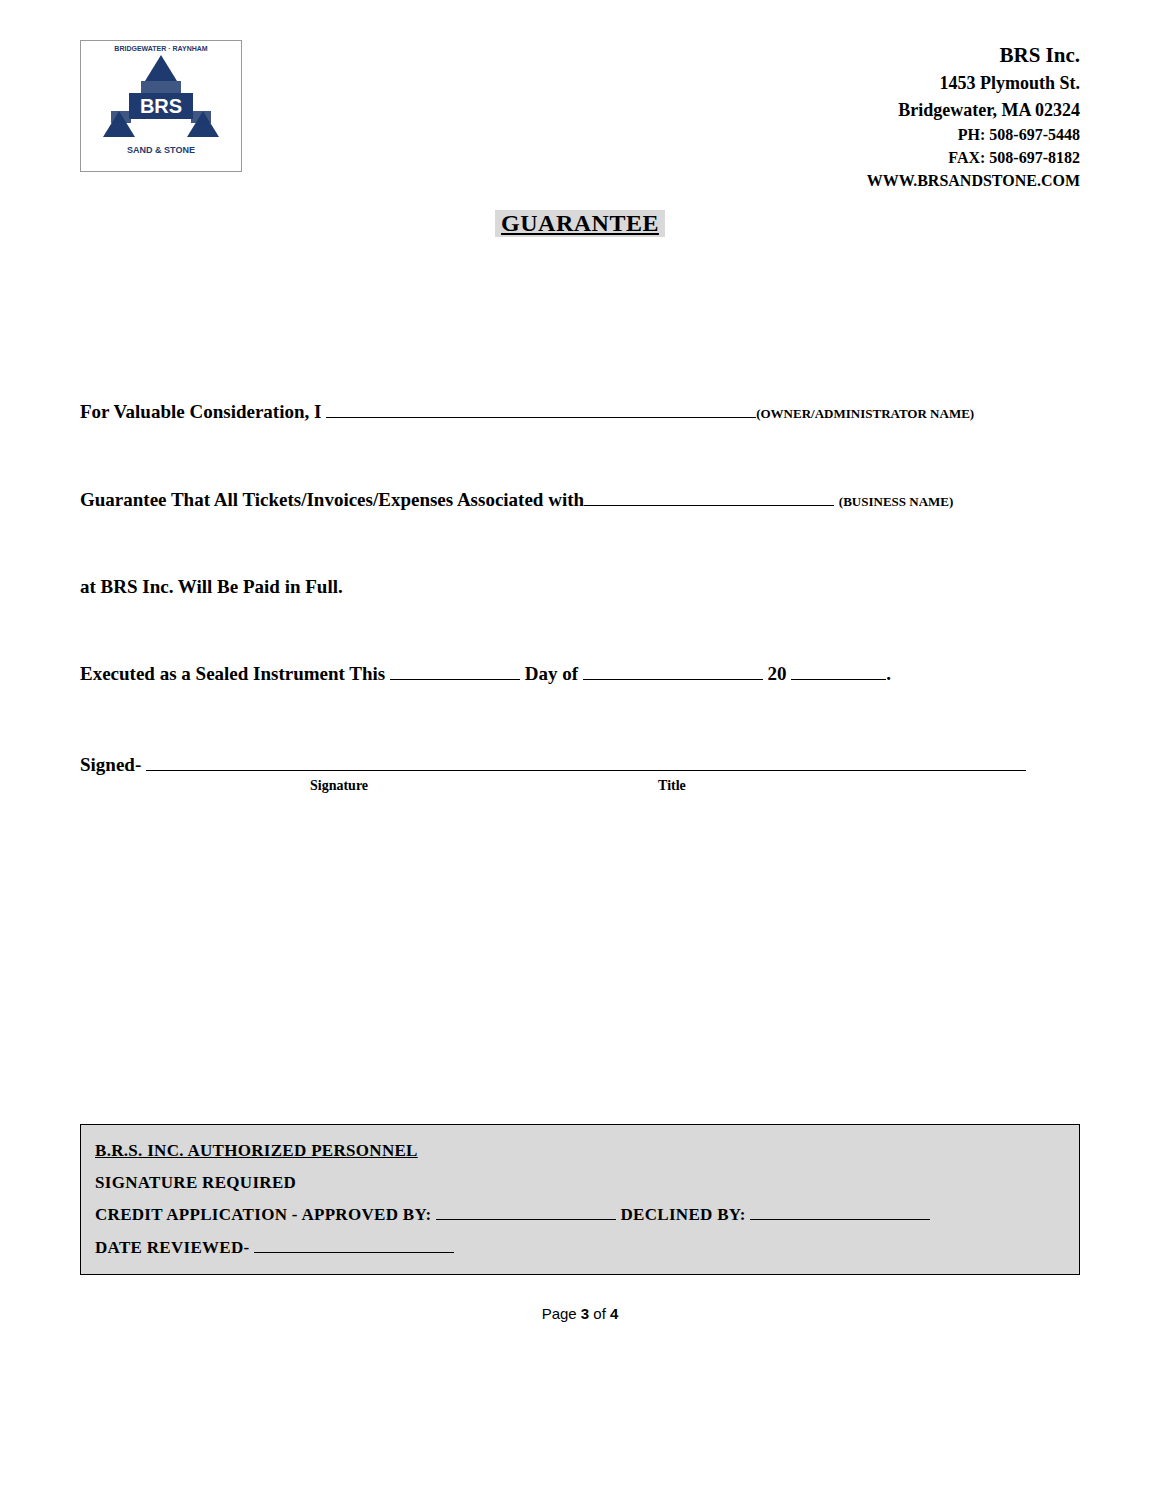BRS SAND & STONE BRIDGEWATER · RAYNHAM
BRS Inc.
1453 Plymouth St.
Bridgewater, MA 02324
PH: 508-697-5448
FAX: 508-697-8182
WWW.BRSANDSTONE.COM
GUARANTEE
For Valuable Consideration, I (OWNER/ADMINISTRATOR NAME)
Guarantee That All Tickets/Invoices/Expenses Associated with (BUSINESS NAME)
at BRS Inc. Will Be Paid in Full.
Executed as a Sealed Instrument This Day of 20 .
Signed-
Signature Title
B.R.S. INC. AUTHORIZED PERSONNEL
SIGNATURE REQUIRED
CREDIT APPLICATION - APPROVED BY: DECLINED BY:
DATE REVIEWED-
Page 3 of 4